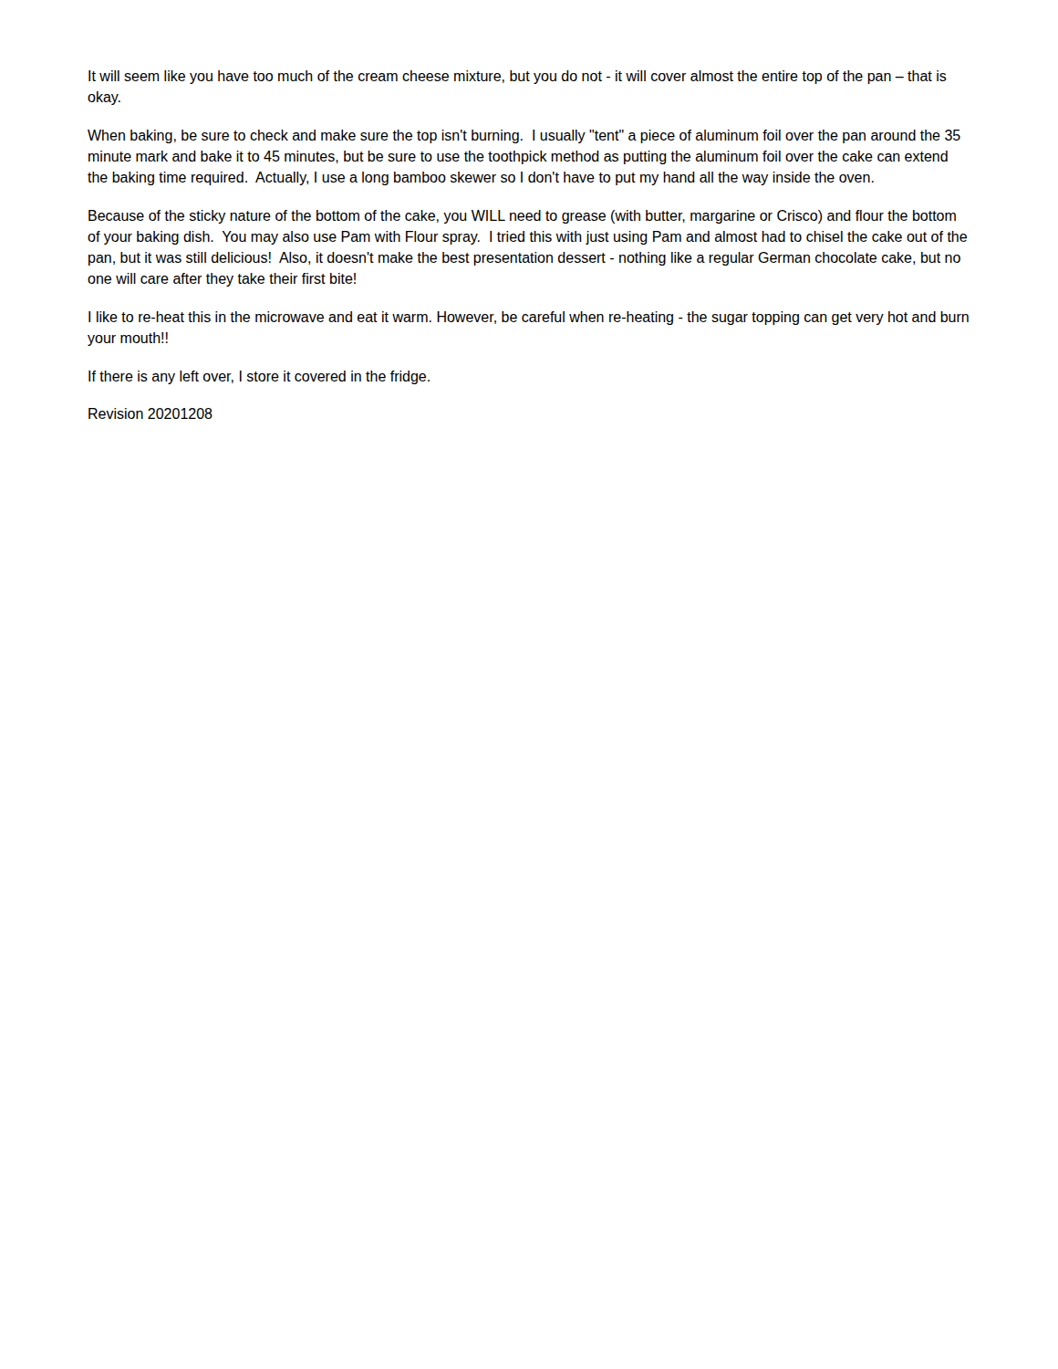It will seem like you have too much of the cream cheese mixture, but you do not - it will cover almost the entire top of the pan – that is okay.
When baking, be sure to check and make sure the top isn't burning. I usually "tent" a piece of aluminum foil over the pan around the 35 minute mark and bake it to 45 minutes, but be sure to use the toothpick method as putting the aluminum foil over the cake can extend the baking time required. Actually, I use a long bamboo skewer so I don't have to put my hand all the way inside the oven.
Because of the sticky nature of the bottom of the cake, you WILL need to grease (with butter, margarine or Crisco) and flour the bottom of your baking dish. You may also use Pam with Flour spray. I tried this with just using Pam and almost had to chisel the cake out of the pan, but it was still delicious! Also, it doesn't make the best presentation dessert - nothing like a regular German chocolate cake, but no one will care after they take their first bite!
I like to re-heat this in the microwave and eat it warm. However, be careful when re-heating - the sugar topping can get very hot and burn your mouth!!
If there is any left over, I store it covered in the fridge.
Revision 20201208